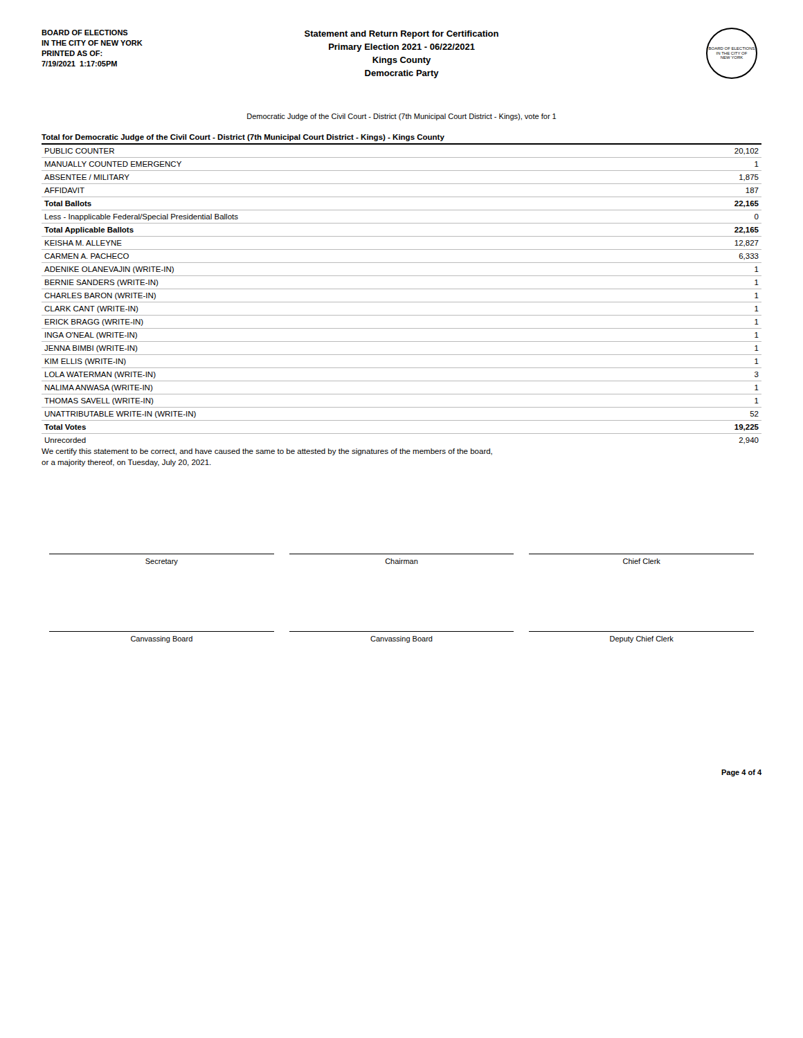BOARD OF ELECTIONS
IN THE CITY OF NEW YORK
PRINTED AS OF:
7/19/2021 1:17:05PM
Statement and Return Report for Certification
Primary Election 2021 - 06/22/2021
Kings County
Democratic Party
BOARD OF ELECTIONS
IN THE CITY OF
NEW YORK
Democratic Judge of the Civil Court - District (7th Municipal Court District - Kings), vote for 1
Total for Democratic Judge of the Civil Court - District (7th Municipal Court District - Kings) - Kings County
| PUBLIC COUNTER | 20,102 |
| MANUALLY COUNTED EMERGENCY | 1 |
| ABSENTEE / MILITARY | 1,875 |
| AFFIDAVIT | 187 |
| Total Ballots | 22,165 |
| Less - Inapplicable Federal/Special Presidential Ballots | 0 |
| Total Applicable Ballots | 22,165 |
| KEISHA M. ALLEYNE | 12,827 |
| CARMEN A. PACHECO | 6,333 |
| ADENIKE OLANEVAJIN (WRITE-IN) | 1 |
| BERNIE SANDERS (WRITE-IN) | 1 |
| CHARLES BARON (WRITE-IN) | 1 |
| CLARK CANT (WRITE-IN) | 1 |
| ERICK BRAGG (WRITE-IN) | 1 |
| INGA O'NEAL (WRITE-IN) | 1 |
| JENNA BIMBI (WRITE-IN) | 1 |
| KIM ELLIS (WRITE-IN) | 1 |
| LOLA WATERMAN (WRITE-IN) | 3 |
| NALIMA ANWASA (WRITE-IN) | 1 |
| THOMAS SAVELL (WRITE-IN) | 1 |
| UNATTRIBUTABLE WRITE-IN (WRITE-IN) | 52 |
| Total Votes | 19,225 |
| Unrecorded | 2,940 |
We certify this statement to be correct, and have caused the same to be attested by the signatures of the members of the board,
or a majority thereof, on Tuesday, July 20, 2021.
| Secretary | Chairman | Chief Clerk |
| Canvassing Board | Canvassing Board | Deputy Chief Clerk |
Page 4 of 4